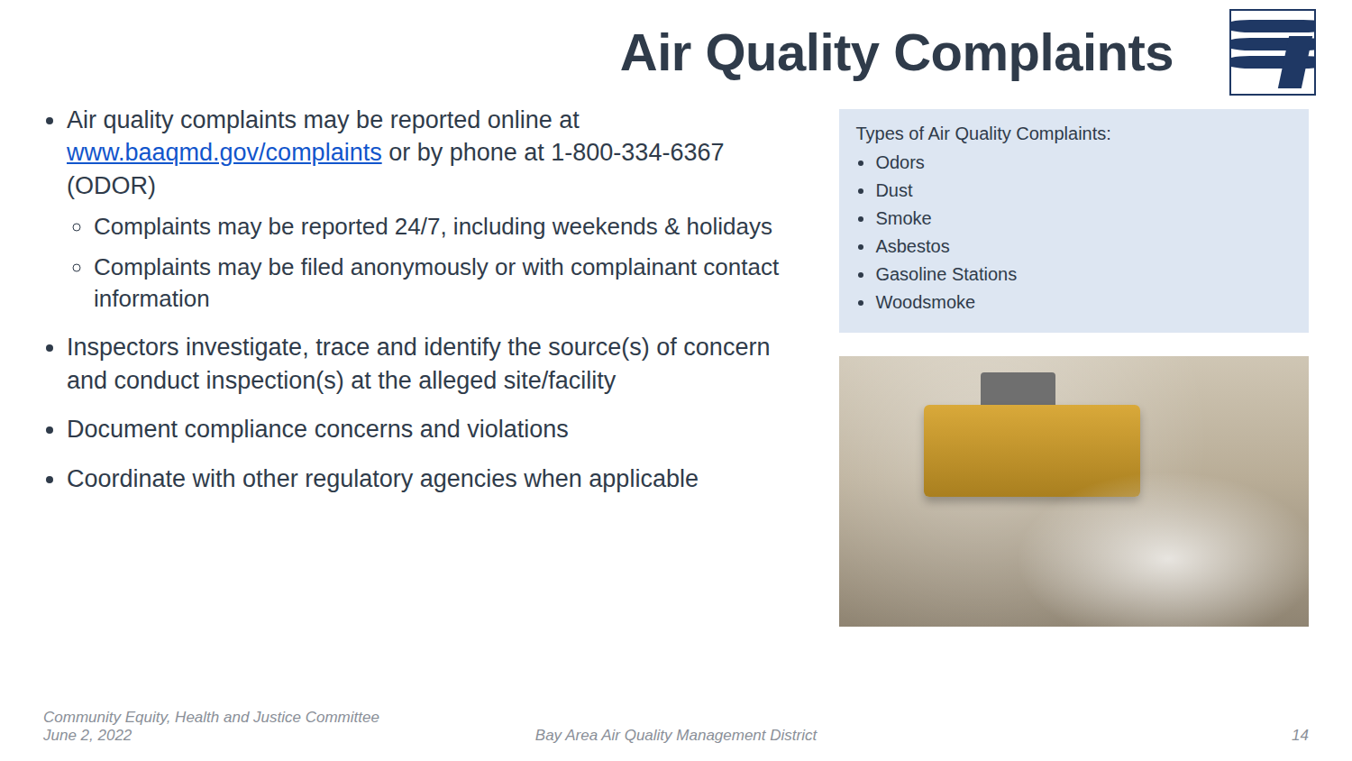Air Quality Complaints
Air quality complaints may be reported online at www.baaqmd.gov/complaints or by phone at 1-800-334-6367 (ODOR)
Complaints may be reported 24/7, including weekends & holidays
Complaints may be filed anonymously or with complainant contact information
Inspectors investigate, trace and identify the source(s) of concern and conduct inspection(s) at the alleged site/facility
Document compliance concerns and violations
Coordinate with other regulatory agencies when applicable
Types of Air Quality Complaints:
Odors
Dust
Smoke
Asbestos
Gasoline Stations
Woodsmoke
Community Equity, Health and Justice Committee
June 2, 2022 Bay Area Air Quality Management District 14